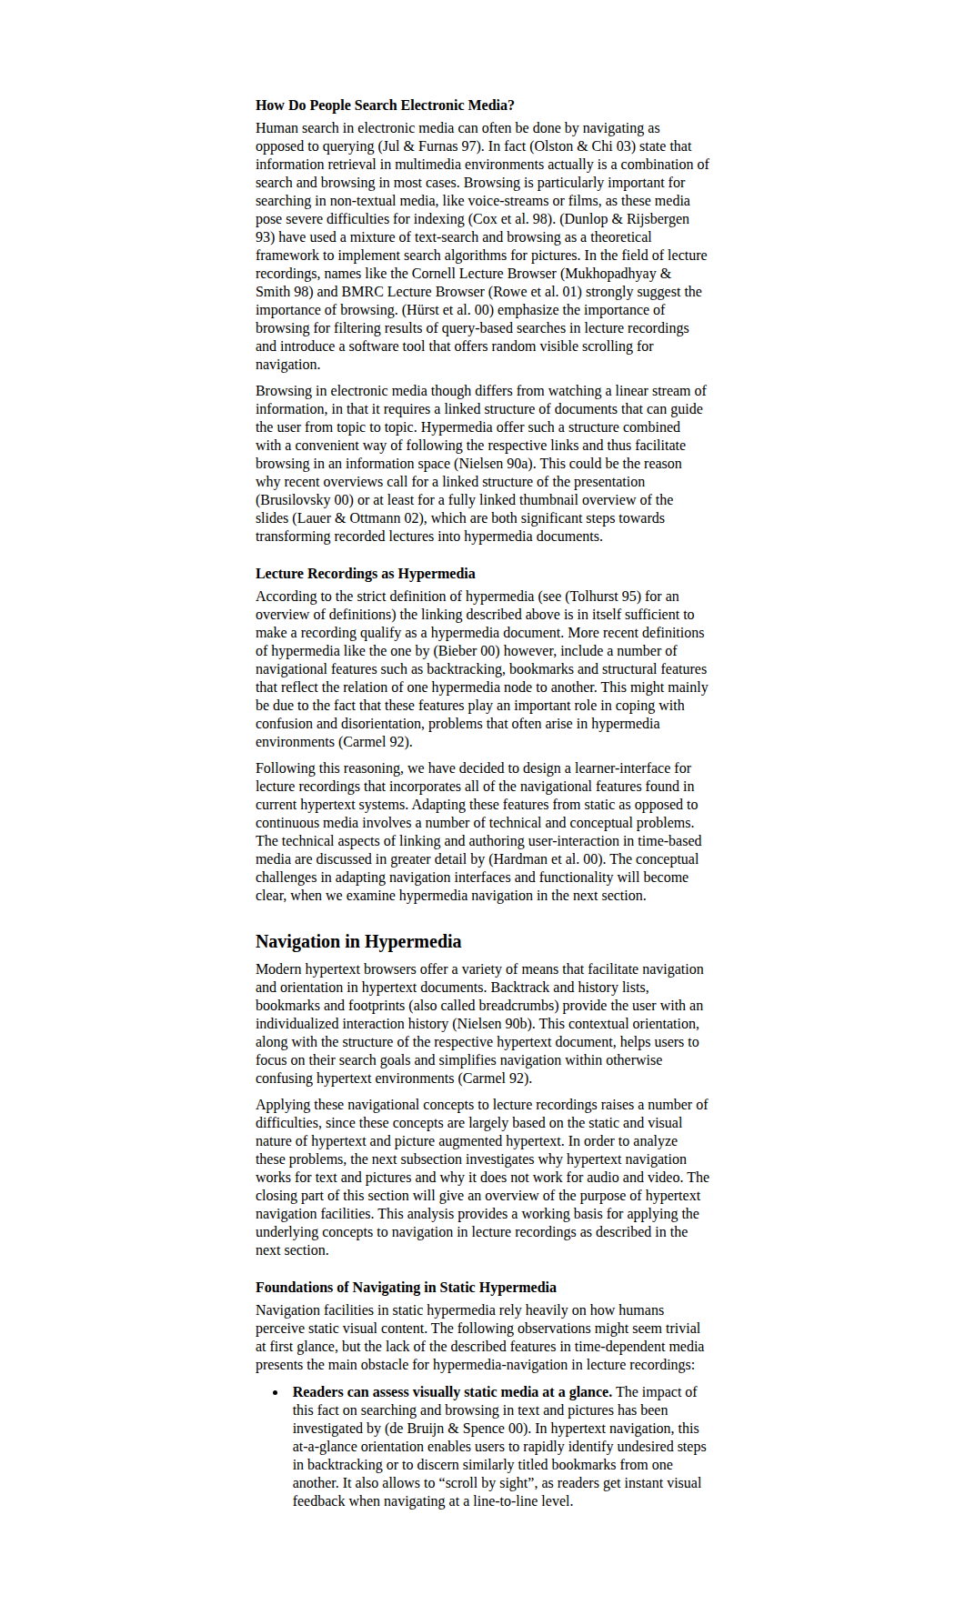How Do People Search Electronic Media?
Human search in electronic media can often be done by navigating as opposed to querying (Jul & Furnas 97). In fact (Olston & Chi 03) state that information retrieval in multimedia environments actually is a combination of search and browsing in most cases. Browsing is particularly important for searching in non-textual media, like voice-streams or films, as these media pose severe difficulties for indexing (Cox et al. 98). (Dunlop & Rijsbergen 93) have used a mixture of text-search and browsing as a theoretical framework to implement search algorithms for pictures. In the field of lecture recordings, names like the Cornell Lecture Browser (Mukhopadhyay & Smith 98) and BMRC Lecture Browser (Rowe et al. 01) strongly suggest the importance of browsing. (Hürst et al. 00) emphasize the importance of browsing for filtering results of query-based searches in lecture recordings and introduce a software tool that offers random visible scrolling for navigation.
Browsing in electronic media though differs from watching a linear stream of information, in that it requires a linked structure of documents that can guide the user from topic to topic. Hypermedia offer such a structure combined with a convenient way of following the respective links and thus facilitate browsing in an information space (Nielsen 90a). This could be the reason why recent overviews call for a linked structure of the presentation (Brusilovsky 00) or at least for a fully linked thumbnail overview of the slides (Lauer & Ottmann 02), which are both significant steps towards transforming recorded lectures into hypermedia documents.
Lecture Recordings as Hypermedia
According to the strict definition of hypermedia (see (Tolhurst 95) for an overview of definitions) the linking described above is in itself sufficient to make a recording qualify as a hypermedia document. More recent definitions of hypermedia like the one by (Bieber 00) however, include a number of navigational features such as backtracking, bookmarks and structural features that reflect the relation of one hypermedia node to another. This might mainly be due to the fact that these features play an important role in coping with confusion and disorientation, problems that often arise in hypermedia environments (Carmel 92).
Following this reasoning, we have decided to design a learner-interface for lecture recordings that incorporates all of the navigational features found in current hypertext systems. Adapting these features from static as opposed to continuous media involves a number of technical and conceptual problems. The technical aspects of linking and authoring user-interaction in time-based media are discussed in greater detail by (Hardman et al. 00). The conceptual challenges in adapting navigation interfaces and functionality will become clear, when we examine hypermedia navigation in the next section.
Navigation in Hypermedia
Modern hypertext browsers offer a variety of means that facilitate navigation and orientation in hypertext documents. Backtrack and history lists, bookmarks and footprints (also called breadcrumbs) provide the user with an individualized interaction history (Nielsen 90b). This contextual orientation, along with the structure of the respective hypertext document, helps users to focus on their search goals and simplifies navigation within otherwise confusing hypertext environments (Carmel 92).
Applying these navigational concepts to lecture recordings raises a number of difficulties, since these concepts are largely based on the static and visual nature of hypertext and picture augmented hypertext. In order to analyze these problems, the next subsection investigates why hypertext navigation works for text and pictures and why it does not work for audio and video. The closing part of this section will give an overview of the purpose of hypertext navigation facilities. This analysis provides a working basis for applying the underlying concepts to navigation in lecture recordings as described in the next section.
Foundations of Navigating in Static Hypermedia
Navigation facilities in static hypermedia rely heavily on how humans perceive static visual content. The following observations might seem trivial at first glance, but the lack of the described features in time-dependent media presents the main obstacle for hypermedia-navigation in lecture recordings:
Readers can assess visually static media at a glance. The impact of this fact on searching and browsing in text and pictures has been investigated by (de Bruijn & Spence 00). In hypertext navigation, this at-a-glance orientation enables users to rapidly identify undesired steps in backtracking or to discern similarly titled bookmarks from one another. It also allows to “scroll by sight”, as readers get instant visual feedback when navigating at a line-to-line level.